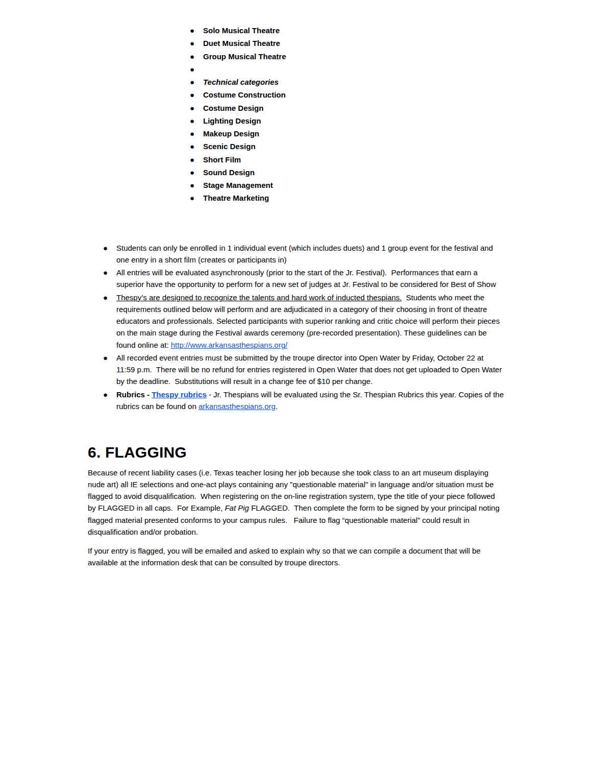Solo Musical Theatre
Duet Musical Theatre
Group Musical Theatre
Technical categories
Costume Construction
Costume Design
Lighting Design
Makeup Design
Scenic Design
Short Film
Sound Design
Stage Management
Theatre Marketing
Students can only be enrolled in 1 individual event (which includes duets) and 1 group event for the festival and one entry in a short film (creates or participants in)
All entries will be evaluated asynchronously (prior to the start of the Jr. Festival). Performances that earn a superior have the opportunity to perform for a new set of judges at Jr. Festival to be considered for Best of Show
Thespy’s are designed to recognize the talents and hard work of inducted thespians. Students who meet the requirements outlined below will perform and are adjudicated in a category of their choosing in front of theatre educators and professionals. Selected participants with superior ranking and critic choice will perform their pieces on the main stage during the Festival awards ceremony (pre-recorded presentation). These guidelines can be found online at: http://www.arkansasthespians.org/
All recorded event entries must be submitted by the troupe director into Open Water by Friday, October 22 at 11:59 p.m. There will be no refund for entries registered in Open Water that does not get uploaded to Open Water by the deadline. Substitutions will result in a change fee of $10 per change.
Rubrics - Thespy rubrics - Jr. Thespians will be evaluated using the Sr. Thespian Rubrics this year. Copies of the rubrics can be found on arkansasthespians.org.
6. FLAGGING
Because of recent liability cases (i.e. Texas teacher losing her job because she took class to an art museum displaying nude art) all IE selections and one-act plays containing any "questionable material" in language and/or situation must be flagged to avoid disqualification. When registering on the on-line registration system, type the title of your piece followed by FLAGGED in all caps. For Example, Fat Pig FLAGGED. Then complete the form to be signed by your principal noting flagged material presented conforms to your campus rules. Failure to flag “questionable material” could result in disqualification and/or probation.
If your entry is flagged, you will be emailed and asked to explain why so that we can compile a document that will be available at the information desk that can be consulted by troupe directors.